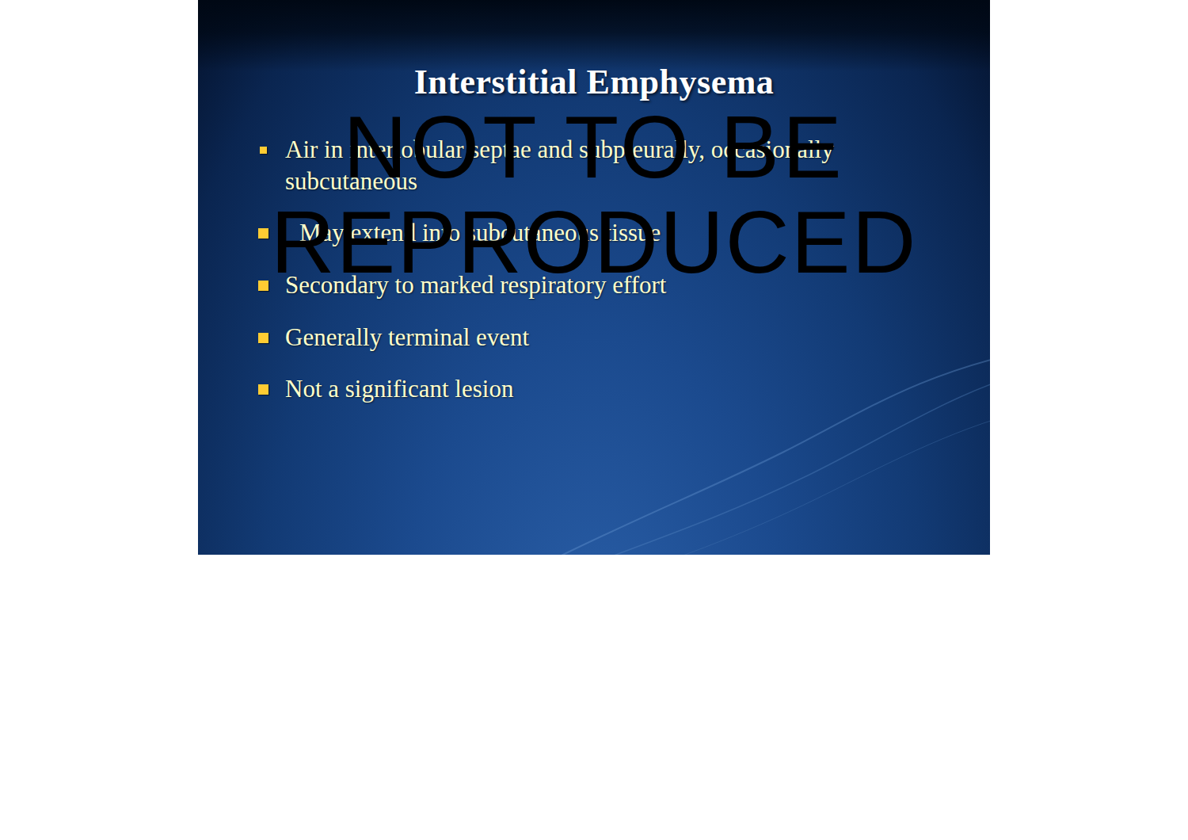Interstitial Emphysema
Air in interlobular septae and subpleurally, occasionally subcutaneous
May extend into subcutaneous tissue
Secondary to marked respiratory effort
Generally terminal event
Not a significant lesion
NOT TO BE
REPRODUCED